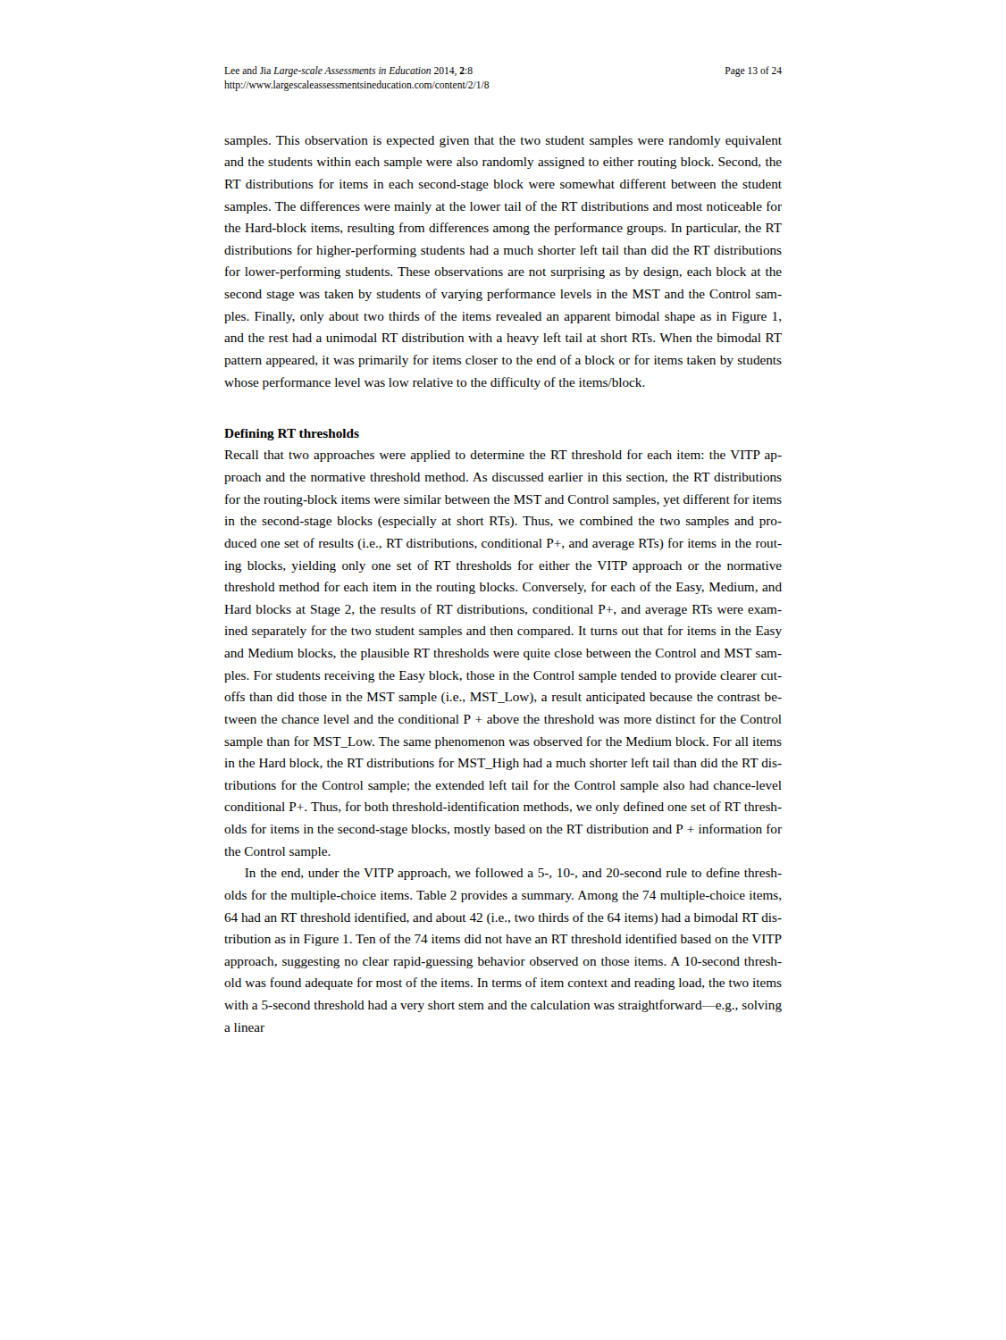Lee and Jia Large-scale Assessments in Education 2014, 2:8
http://www.largescaleassessmentsineducation.com/content/2/1/8
Page 13 of 24
samples. This observation is expected given that the two student samples were randomly equivalent and the students within each sample were also randomly assigned to either routing block. Second, the RT distributions for items in each second-stage block were somewhat different between the student samples. The differences were mainly at the lower tail of the RT distributions and most noticeable for the Hard-block items, resulting from differences among the performance groups. In particular, the RT distributions for higher-performing students had a much shorter left tail than did the RT distributions for lower-performing students. These observations are not surprising as by design, each block at the second stage was taken by students of varying performance levels in the MST and the Control samples. Finally, only about two thirds of the items revealed an apparent bimodal shape as in Figure 1, and the rest had a unimodal RT distribution with a heavy left tail at short RTs. When the bimodal RT pattern appeared, it was primarily for items closer to the end of a block or for items taken by students whose performance level was low relative to the difficulty of the items/block.
Defining RT thresholds
Recall that two approaches were applied to determine the RT threshold for each item: the VITP approach and the normative threshold method. As discussed earlier in this section, the RT distributions for the routing-block items were similar between the MST and Control samples, yet different for items in the second-stage blocks (especially at short RTs). Thus, we combined the two samples and produced one set of results (i.e., RT distributions, conditional P+, and average RTs) for items in the routing blocks, yielding only one set of RT thresholds for either the VITP approach or the normative threshold method for each item in the routing blocks. Conversely, for each of the Easy, Medium, and Hard blocks at Stage 2, the results of RT distributions, conditional P+, and average RTs were examined separately for the two student samples and then compared. It turns out that for items in the Easy and Medium blocks, the plausible RT thresholds were quite close between the Control and MST samples. For students receiving the Easy block, those in the Control sample tended to provide clearer cutoffs than did those in the MST sample (i.e., MST_Low), a result anticipated because the contrast between the chance level and the conditional P + above the threshold was more distinct for the Control sample than for MST_Low. The same phenomenon was observed for the Medium block. For all items in the Hard block, the RT distributions for MST_High had a much shorter left tail than did the RT distributions for the Control sample; the extended left tail for the Control sample also had chance-level conditional P+. Thus, for both threshold-identification methods, we only defined one set of RT thresholds for items in the second-stage blocks, mostly based on the RT distribution and P + information for the Control sample.
In the end, under the VITP approach, we followed a 5-, 10-, and 20-second rule to define thresholds for the multiple-choice items. Table 2 provides a summary. Among the 74 multiple-choice items, 64 had an RT threshold identified, and about 42 (i.e., two thirds of the 64 items) had a bimodal RT distribution as in Figure 1. Ten of the 74 items did not have an RT threshold identified based on the VITP approach, suggesting no clear rapid-guessing behavior observed on those items. A 10-second threshold was found adequate for most of the items. In terms of item context and reading load, the two items with a 5-second threshold had a very short stem and the calculation was straightforward—e.g., solving a linear